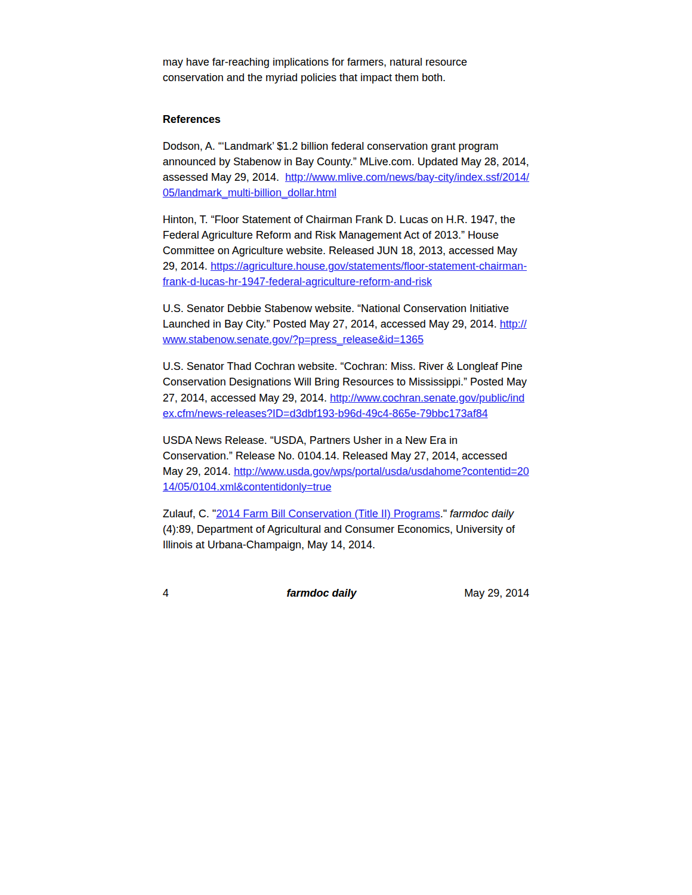may have far-reaching implications for farmers, natural resource conservation and the myriad policies that impact them both.
References
Dodson, A. “‘Landmark’ $1.2 billion federal conservation grant program announced by Stabenow in Bay County.” MLive.com. Updated May 28, 2014, assessed May 29, 2014. http://www.mlive.com/news/bay-city/index.ssf/2014/05/landmark_multi-billion_dollar.html
Hinton, T. “Floor Statement of Chairman Frank D. Lucas on H.R. 1947, the Federal Agriculture Reform and Risk Management Act of 2013.” House Committee on Agriculture website. Released JUN 18, 2013, accessed May 29, 2014. https://agriculture.house.gov/statements/floor-statement-chairman-frank-d-lucas-hr-1947-federal-agriculture-reform-and-risk
U.S. Senator Debbie Stabenow website. “National Conservation Initiative Launched in Bay City.” Posted May 27, 2014, accessed May 29, 2014. http://www.stabenow.senate.gov/?p=press_release&id=1365
U.S. Senator Thad Cochran website. “Cochran: Miss. River & Longleaf Pine Conservation Designations Will Bring Resources to Mississippi.” Posted May 27, 2014, accessed May 29, 2014. http://www.cochran.senate.gov/public/index.cfm/news-releases?ID=d3dbf193-b96d-49c4-865e-79bbc173af84
USDA News Release. “USDA, Partners Usher in a New Era in Conservation.” Release No. 0104.14. Released May 27, 2014, accessed May 29, 2014. http://www.usda.gov/wps/portal/usda/usdahome?contentid=2014/05/0104.xml&contentidonly=true
Zulauf, C. "2014 Farm Bill Conservation (Title II) Programs." farmdoc daily (4):89, Department of Agricultural and Consumer Economics, University of Illinois at Urbana-Champaign, May 14, 2014.
4
farmdoc daily
May 29, 2014